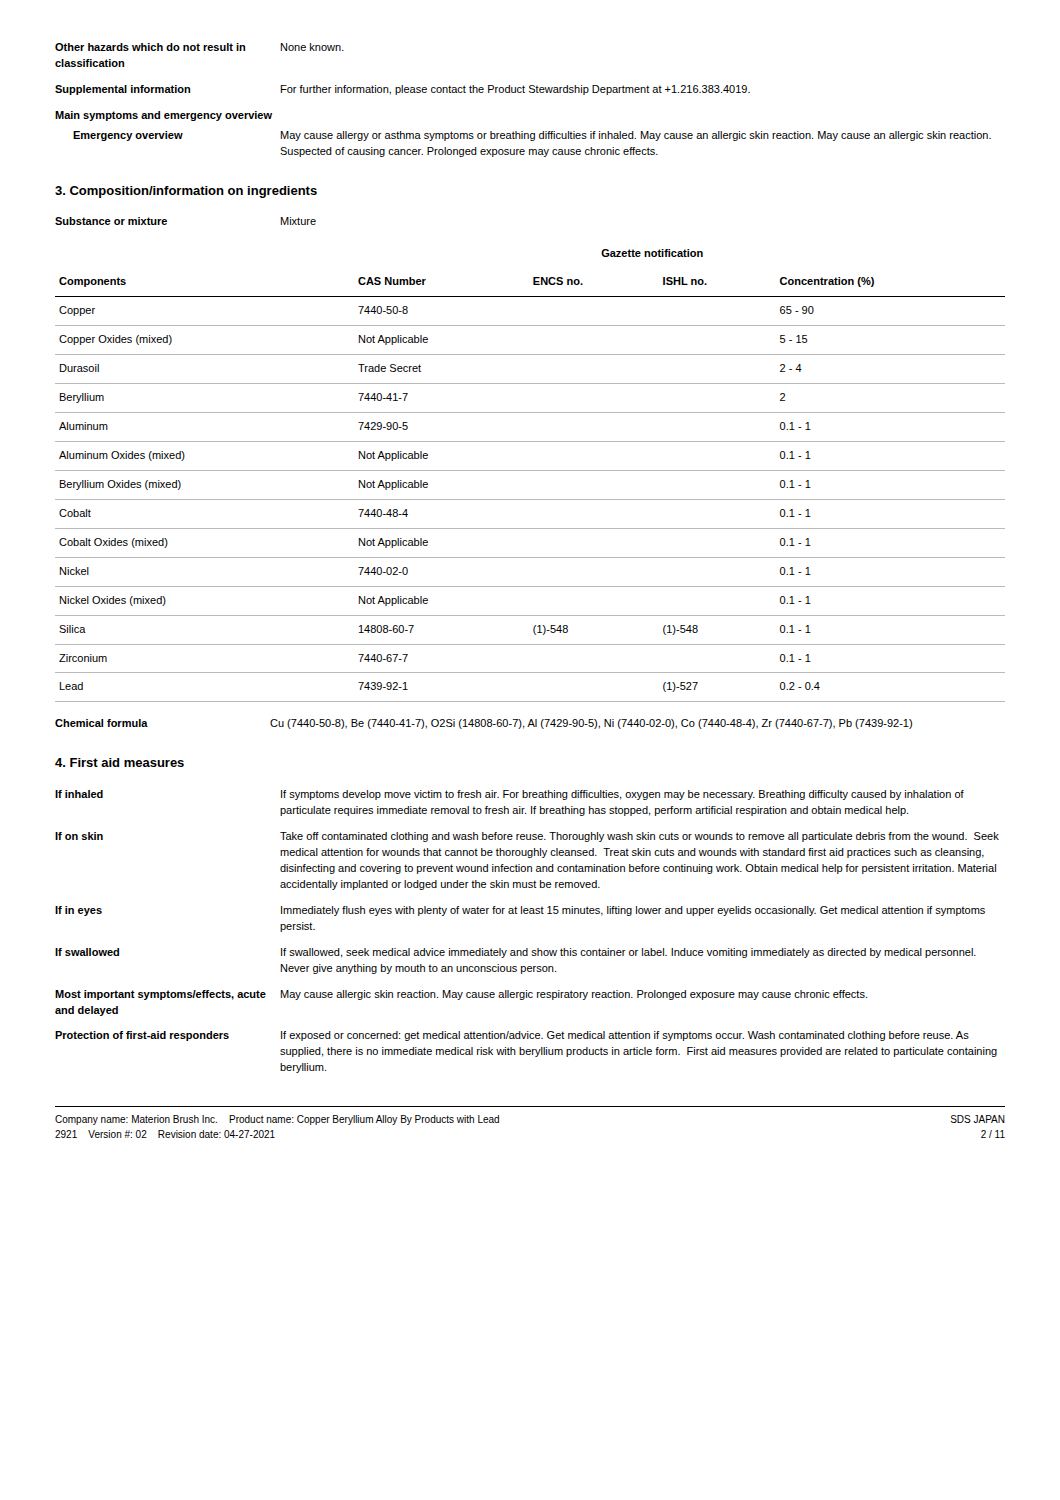Other hazards which do not result in classification
None known.
Supplemental information
For further information, please contact the Product Stewardship Department at +1.216.383.4019.
Main symptoms and emergency overview
Emergency overview
May cause allergy or asthma symptoms or breathing difficulties if inhaled. May cause an allergic skin reaction. May cause an allergic skin reaction. Suspected of causing cancer. Prolonged exposure may cause chronic effects.
3. Composition/information on ingredients
Substance or mixture
Mixture
| | | Gazette notification | |
| --- | --- | --- | --- |
| Components | CAS Number | ENCS no. | ISHL no. | Concentration (%) |
| Copper | 7440-50-8 | | | 65 - 90 |
| Copper Oxides (mixed) | Not Applicable | | | 5 - 15 |
| Durasoil | Trade Secret | | | 2 - 4 |
| Beryllium | 7440-41-7 | | | 2 |
| Aluminum | 7429-90-5 | | | 0.1 - 1 |
| Aluminum Oxides (mixed) | Not Applicable | | | 0.1 - 1 |
| Beryllium Oxides (mixed) | Not Applicable | | | 0.1 - 1 |
| Cobalt | 7440-48-4 | | | 0.1 - 1 |
| Cobalt Oxides (mixed) | Not Applicable | | | 0.1 - 1 |
| Nickel | 7440-02-0 | | | 0.1 - 1 |
| Nickel Oxides (mixed) | Not Applicable | | | 0.1 - 1 |
| Silica | 14808-60-7 | (1)-548 | (1)-548 | 0.1 - 1 |
| Zirconium | 7440-67-7 | | | 0.1 - 1 |
| Lead | 7439-92-1 | | (1)-527 | 0.2 - 0.4 |
Chemical formula
Cu (7440-50-8), Be (7440-41-7), O2Si (14808-60-7), Al (7429-90-5), Ni (7440-02-0), Co (7440-48-4), Zr (7440-67-7), Pb (7439-92-1)
4. First aid measures
If inhaled
If symptoms develop move victim to fresh air. For breathing difficulties, oxygen may be necessary. Breathing difficulty caused by inhalation of particulate requires immediate removal to fresh air. If breathing has stopped, perform artificial respiration and obtain medical help.
If on skin
Take off contaminated clothing and wash before reuse. Thoroughly wash skin cuts or wounds to remove all particulate debris from the wound. Seek medical attention for wounds that cannot be thoroughly cleansed. Treat skin cuts and wounds with standard first aid practices such as cleansing, disinfecting and covering to prevent wound infection and contamination before continuing work. Obtain medical help for persistent irritation. Material accidentally implanted or lodged under the skin must be removed.
If in eyes
Immediately flush eyes with plenty of water for at least 15 minutes, lifting lower and upper eyelids occasionally. Get medical attention if symptoms persist.
If swallowed
If swallowed, seek medical advice immediately and show this container or label. Induce vomiting immediately as directed by medical personnel. Never give anything by mouth to an unconscious person.
Most important symptoms/effects, acute and delayed
May cause allergic skin reaction. May cause allergic respiratory reaction. Prolonged exposure may cause chronic effects.
Protection of first-aid responders
If exposed or concerned: get medical attention/advice. Get medical attention if symptoms occur. Wash contaminated clothing before reuse. As supplied, there is no immediate medical risk with beryllium products in article form. First aid measures provided are related to particulate containing beryllium.
Company name: Materion Brush Inc. Product name: Copper Beryllium Alloy By Products with Lead
2921 Version #: 02 Revision date: 04-27-2021
SDS JAPAN
2 / 11